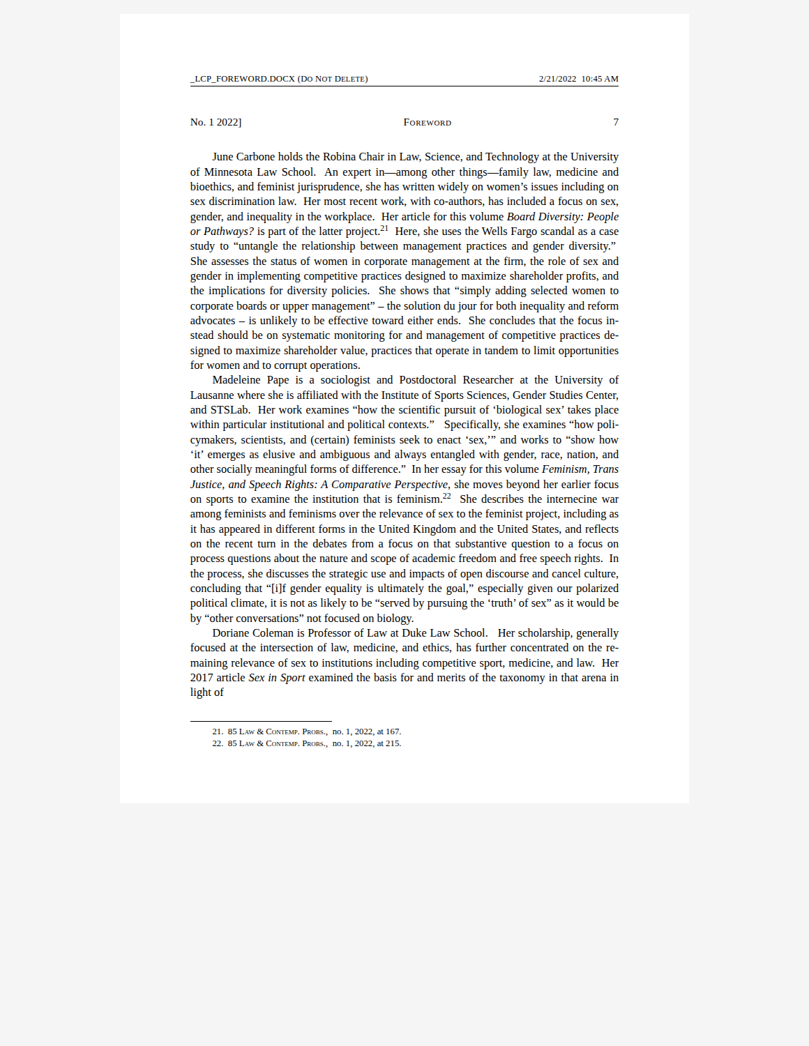_LCP_FOREWORD.DOCX (DO NOT DELETE) 2/21/2022 10:45 AM
No. 1 2022] Foreword 7
June Carbone holds the Robina Chair in Law, Science, and Technology at the University of Minnesota Law School. An expert in—among other things—family law, medicine and bioethics, and feminist jurisprudence, she has written widely on women’s issues including on sex discrimination law. Her most recent work, with co-authors, has included a focus on sex, gender, and inequality in the workplace. Her article for this volume Board Diversity: People or Pathways? is part of the latter project.21 Here, she uses the Wells Fargo scandal as a case study to “untangle the relationship between management practices and gender diversity.” She assesses the status of women in corporate management at the firm, the role of sex and gender in implementing competitive practices designed to maximize shareholder profits, and the implications for diversity policies. She shows that “simply adding selected women to corporate boards or upper management” – the solution du jour for both inequality and reform advocates – is unlikely to be effective toward either ends. She concludes that the focus instead should be on systematic monitoring for and management of competitive practices designed to maximize shareholder value, practices that operate in tandem to limit opportunities for women and to corrupt operations.
Madeleine Pape is a sociologist and Postdoctoral Researcher at the University of Lausanne where she is affiliated with the Institute of Sports Sciences, Gender Studies Center, and STSLab. Her work examines “how the scientific pursuit of ‘biological sex’ takes place within particular institutional and political contexts.” Specifically, she examines “how policymakers, scientists, and (certain) feminists seek to enact ‘sex,’” and works to “show how ‘it’ emerges as elusive and ambiguous and always entangled with gender, race, nation, and other socially meaningful forms of difference.” In her essay for this volume Feminism, Trans Justice, and Speech Rights: A Comparative Perspective, she moves beyond her earlier focus on sports to examine the institution that is feminism.22 She describes the internecine war among feminists and feminisms over the relevance of sex to the feminist project, including as it has appeared in different forms in the United Kingdom and the United States, and reflects on the recent turn in the debates from a focus on that substantive question to a focus on process questions about the nature and scope of academic freedom and free speech rights. In the process, she discusses the strategic use and impacts of open discourse and cancel culture, concluding that “[i]f gender equality is ultimately the goal,” especially given our polarized political climate, it is not as likely to be “served by pursuing the ‘truth’ of sex” as it would be by “other conversations” not focused on biology.
Doriane Coleman is Professor of Law at Duke Law School. Her scholarship, generally focused at the intersection of law, medicine, and ethics, has further concentrated on the remaining relevance of sex to institutions including competitive sport, medicine, and law. Her 2017 article Sex in Sport examined the basis for and merits of the taxonomy in that arena in light of
21. 85 Law & Contemp. Probs., no. 1, 2022, at 167.
22. 85 Law & Contemp. Probs., no. 1, 2022, at 215.